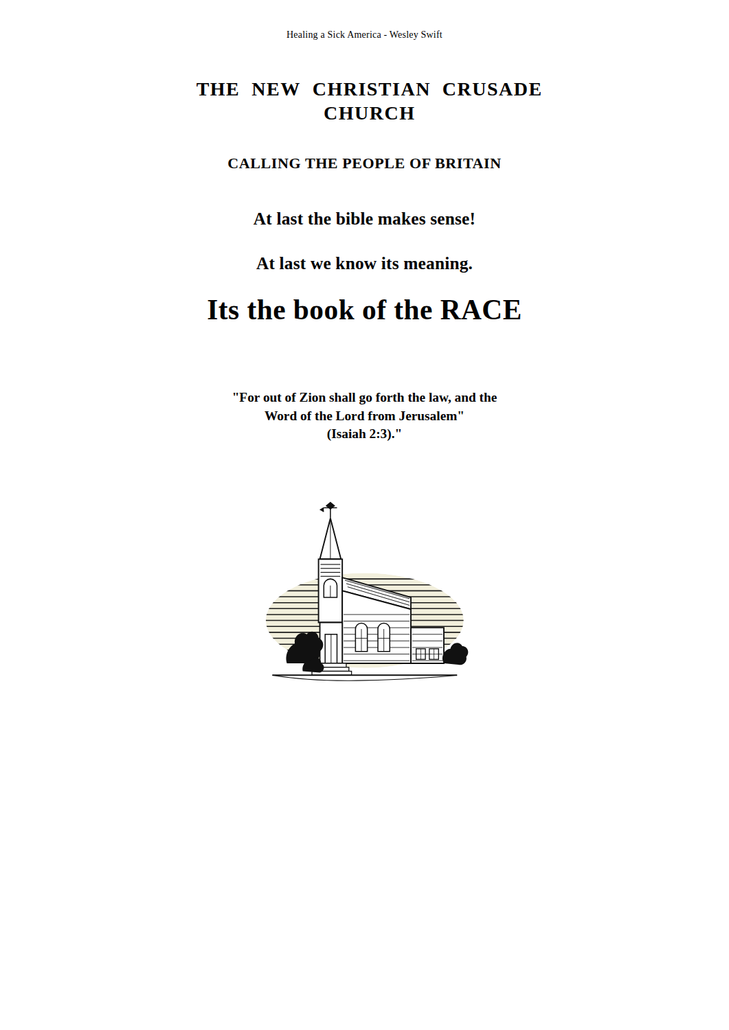Healing a Sick America - Wesley Swift
THE NEW CHRISTIAN CRUSADE
CHURCH
CALLING THE PEOPLE OF BRITAIN
At last the bible makes sense!
At last we know its meaning.
Its the book of the RACE
"For out of Zion shall go forth the law, and the Word of the Lord from Jerusalem" (Isaiah 2:3)."